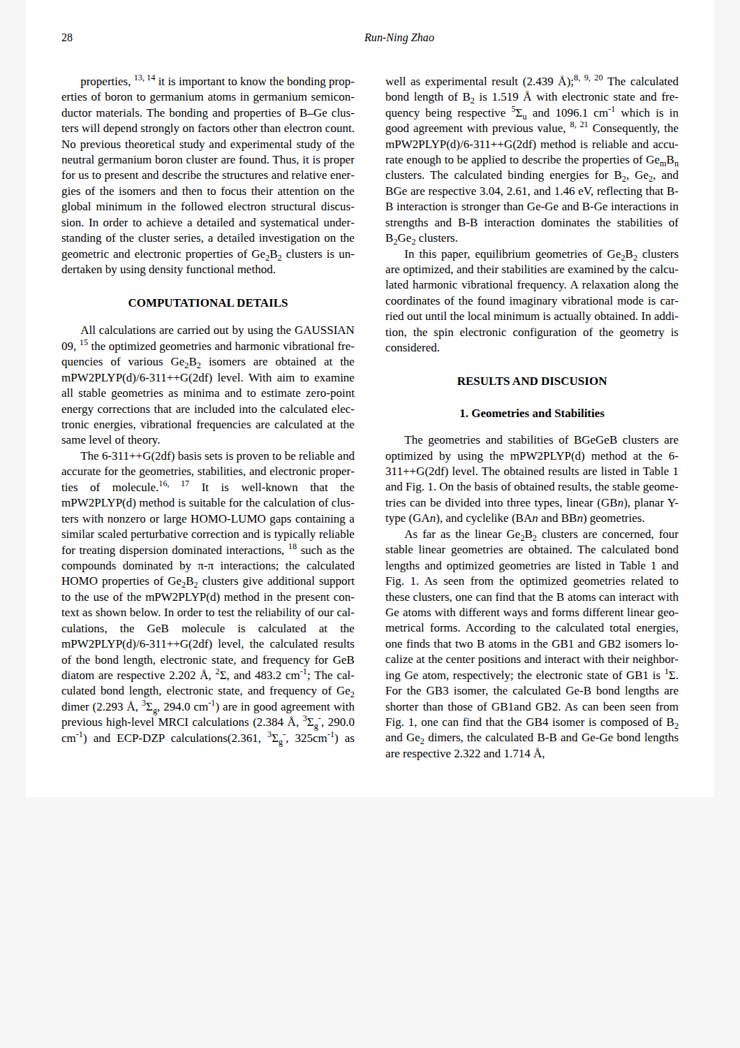28 Run-Ning Zhao
properties, 13, 14 it is important to know the bonding properties of boron to germanium atoms in germanium semiconductor materials. The bonding and properties of B–Ge clusters will depend strongly on factors other than electron count. No previous theoretical study and experimental study of the neutral germanium boron cluster are found. Thus, it is proper for us to present and describe the structures and relative energies of the isomers and then to focus their attention on the global minimum in the followed electron structural discussion. In order to achieve a detailed and systematical understanding of the cluster series, a detailed investigation on the geometric and electronic properties of Ge2B2 clusters is undertaken by using density functional method.
Computational Details
All calculations are carried out by using the GAUSSIAN 09, 15 the optimized geometries and harmonic vibrational frequencies of various Ge2B2 isomers are obtained at the mPW2PLYP(d)/6-311++G(2df) level. With aim to examine all stable geometries as minima and to estimate zero-point energy corrections that are included into the calculated electronic energies, vibrational frequencies are calculated at the same level of theory.
The 6-311++G(2df) basis sets is proven to be reliable and accurate for the geometries, stabilities, and electronic properties of molecule.16, 17 It is well-known that the mPW2PLYP(d) method is suitable for the calculation of clusters with nonzero or large HOMO-LUMO gaps containing a similar scaled perturbative correction and is typically reliable for treating dispersion dominated interactions, 18 such as the compounds dominated by π-π interactions; the calculated HOMO properties of Ge2B2 clusters give additional support to the use of the mPW2PLYP(d) method in the present context as shown below. In order to test the reliability of our calculations, the GeB molecule is calculated at the mPW2PLYP(d)/6-311++G(2df) level, the calculated results of the bond length, electronic state, and frequency for GeB diatom are respective 2.202 Å, 2Σ, and 483.2 cm-1; The calculated bond length, electronic state, and frequency of Ge2 dimer (2.293 Å, 3Σg, 294.0 cm-1) are in good agreement with previous high-level MRCI calculations (2.384 Å, 3Σg-, 290.0 cm-1) and ECP-DZP calculations(2.361, 3Σg-, 325cm-1) as well as experimental result (2.439 Å);8, 9, 20 The calculated bond length of B2 is 1.519 Å with electronic state and frequency being respective 5Σu and 1096.1 cm-1 which is in good agreement with previous value, 8, 21 Consequently, the mPW2PLYP(d)/6-311++G(2df) method is reliable and accurate enough to be applied to describe the properties of GemBn clusters. The calculated binding energies for B2, Ge2, and BGe are respective 3.04, 2.61, and 1.46 eV, reflecting that B-B interaction is stronger than Ge-Ge and B-Ge interactions in strengths and B-B interaction dominates the stabilities of B2Ge2 clusters.
In this paper, equilibrium geometries of Ge2B2 clusters are optimized, and their stabilities are examined by the calculated harmonic vibrational frequency. A relaxation along the coordinates of the found imaginary vibrational mode is carried out until the local minimum is actually obtained. In addition, the spin electronic configuration of the geometry is considered.
Results and Discusion
1. Geometries and Stabilities
The geometries and stabilities of BGeGeB clusters are optimized by using the mPW2PLYP(d) method at the 6-311++G(2df) level. The obtained results are listed in Table 1 and Fig. 1. On the basis of obtained results, the stable geometries can be divided into three types, linear (GBn), planar Y-type (GAn), and cyclelike (BAn and BBn) geometries.
As far as the linear Ge2B2 clusters are concerned, four stable linear geometries are obtained. The calculated bond lengths and optimized geometries are listed in Table 1 and Fig. 1. As seen from the optimized geometries related to these clusters, one can find that the B atoms can interact with Ge atoms with different ways and forms different linear geometrical forms. According to the calculated total energies, one finds that two B atoms in the GB1 and GB2 isomers localize at the center positions and interact with their neighboring Ge atom, respectively; the electronic state of GB1 is 1Σ. For the GB3 isomer, the calculated Ge-B bond lengths are shorter than those of GB1and GB2. As can been seen from Fig. 1, one can find that the GB4 isomer is composed of B2 and Ge2 dimers, the calculated B-B and Ge-Ge bond lengths are respective 2.322 and 1.714 Å,